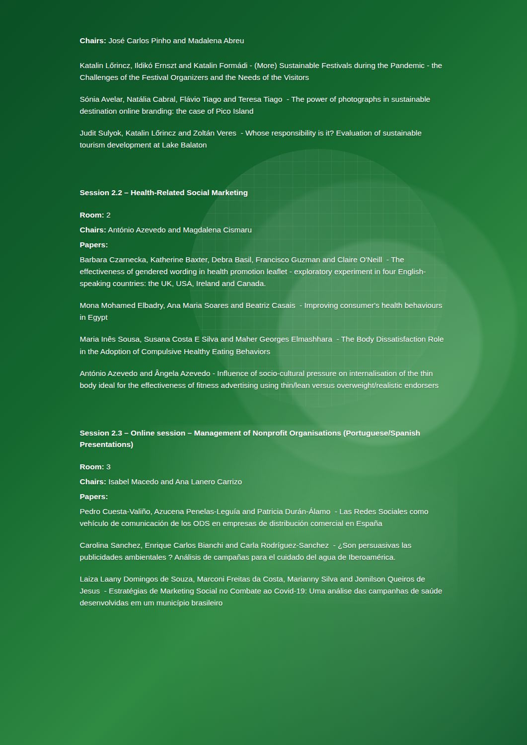Chairs: José Carlos Pinho and Madalena Abreu
Katalin Lőrincz, Ildikó Ernszt and Katalin Formádi - (More) Sustainable Festivals during the Pandemic - the Challenges of the Festival Organizers and the Needs of the Visitors
Sónia Avelar, Natália Cabral, Flávio Tiago and Teresa Tiago - The power of photographs in sustainable destination online branding: the case of Pico Island
Judit Sulyok, Katalin Lőrincz and Zoltán Veres - Whose responsibility is it? Evaluation of sustainable tourism development at Lake Balaton
Session 2.2 – Health-Related Social Marketing
Room: 2
Chairs: António Azevedo and Magdalena Cismaru
Papers:
Barbara Czarnecka, Katherine Baxter, Debra Basil, Francisco Guzman and Claire O'Neill - The effectiveness of gendered wording in health promotion leaflet - exploratory experiment in four English-speaking countries: the UK, USA, Ireland and Canada.
Mona Mohamed Elbadry, Ana Maria Soares and Beatriz Casais - Improving consumer's health behaviours in Egypt
Maria Inês Sousa, Susana Costa E Silva and Maher Georges Elmashhara - The Body Dissatisfaction Role in the Adoption of Compulsive Healthy Eating Behaviors
António Azevedo and Ângela Azevedo - Influence of socio-cultural pressure on internalisation of the thin body ideal for the effectiveness of fitness advertising using thin/lean versus overweight/realistic endorsers
Session 2.3 – Online session – Management of Nonprofit Organisations (Portuguese/Spanish Presentations)
Room: 3
Chairs: Isabel Macedo and Ana Lanero Carrizo
Papers:
Pedro Cuesta-Valiño, Azucena Penelas-Leguía and Patricia Durán-Álamo - Las Redes Sociales como vehículo de comunicación de los ODS en empresas de distribución comercial en España
Carolina Sanchez, Enrique Carlos Bianchi and Carla Rodríguez-Sanchez - ¿Son persuasivas las publicidades ambientales ? Análisis de campañas para el cuidado del agua de Iberoamérica.
Laiza Laany Domingos de Souza, Marconi Freitas da Costa, Marianny Silva and Jomilson Queiros de Jesus - Estratégias de Marketing Social no Combate ao Covid-19: Uma análise das campanhas de saúde desenvolvidas em um município brasileiro